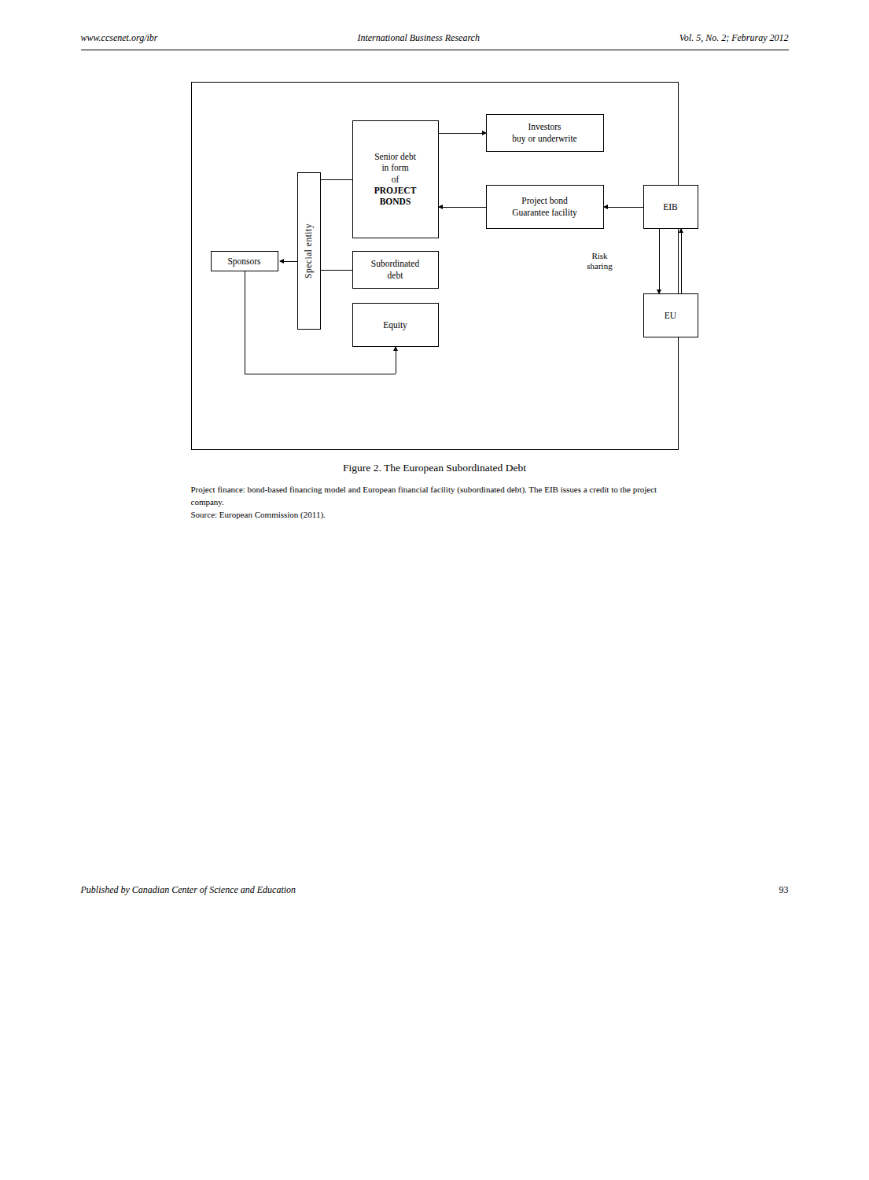www.ccsenet.org/ibr
International Business Research
Vol. 5, No. 2; Februray 2012
Sponsors
Special entity
Senior debt in form of PROJECT BONDS
Subordinated
debt
Equity
Investors
buy or underwrite
Project bond
Guarantee facility
EIB
EU
Risk
sharing
Figure 2. The European Subordinated Debt
Project finance: bond-based financing model and European financial facility (subordinated debt). The EIB issues a credit to the project company.
Source: European Commission (2011).
Published by Canadian Center of Science and Education
93